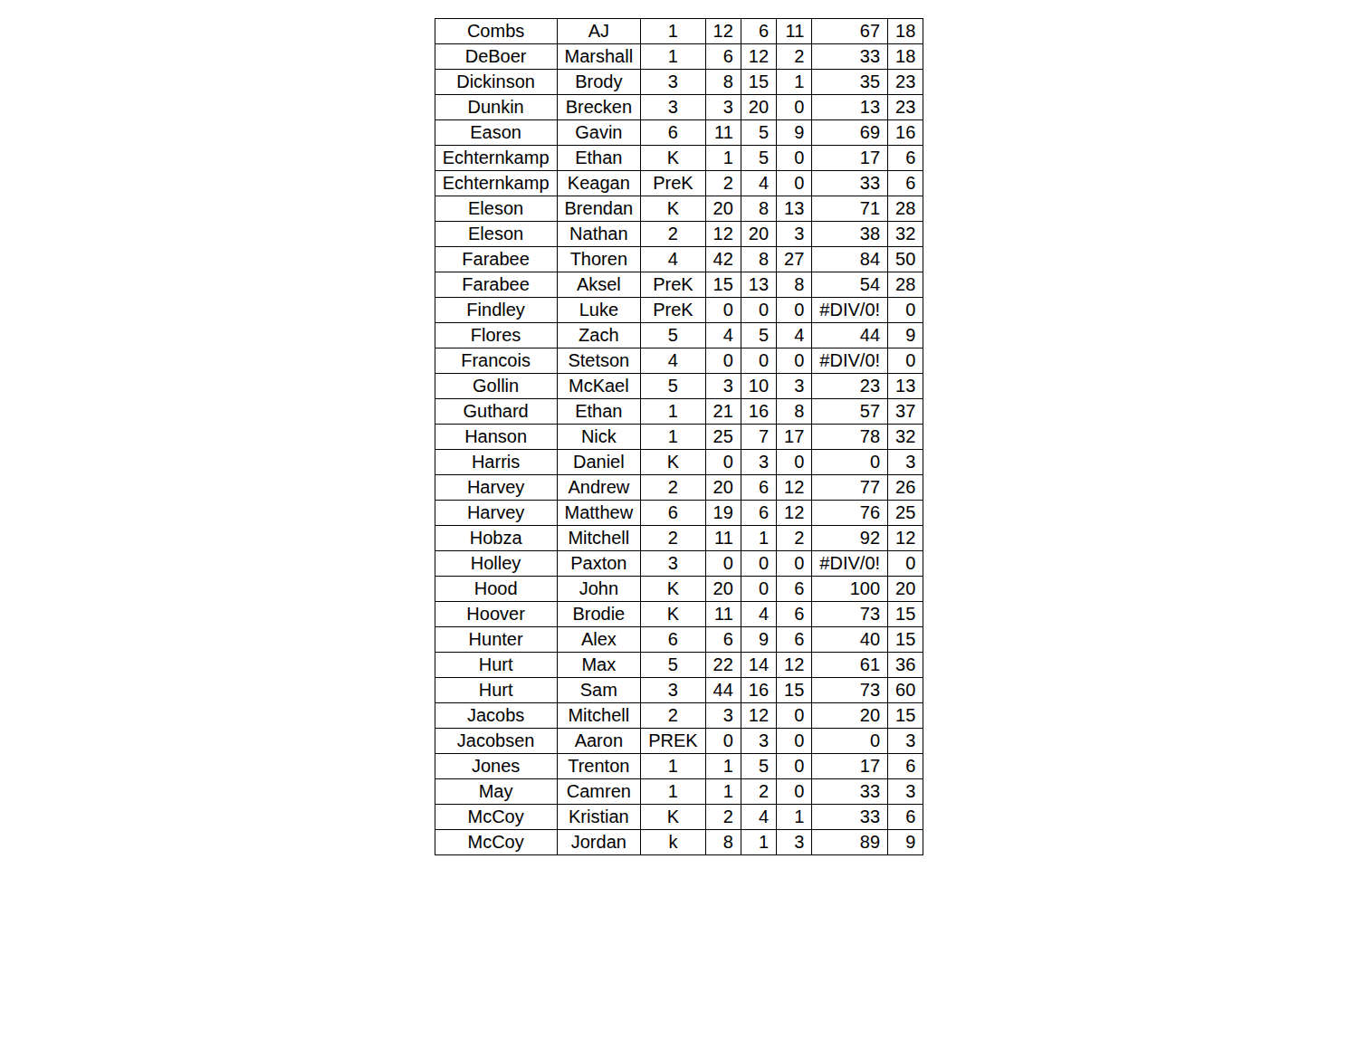| Combs | AJ | 1 | 12 | 6 | 11 | 67 | 18 |
| DeBoer | Marshall | 1 | 6 | 12 | 2 | 33 | 18 |
| Dickinson | Brody | 3 | 8 | 15 | 1 | 35 | 23 |
| Dunkin | Brecken | 3 | 3 | 20 | 0 | 13 | 23 |
| Eason | Gavin | 6 | 11 | 5 | 9 | 69 | 16 |
| Echternkamp | Ethan | K | 1 | 5 | 0 | 17 | 6 |
| Echternkamp | Keagan | PreK | 2 | 4 | 0 | 33 | 6 |
| Eleson | Brendan | K | 20 | 8 | 13 | 71 | 28 |
| Eleson | Nathan | 2 | 12 | 20 | 3 | 38 | 32 |
| Farabee | Thoren | 4 | 42 | 8 | 27 | 84 | 50 |
| Farabee | Aksel | PreK | 15 | 13 | 8 | 54 | 28 |
| Findley | Luke | PreK | 0 | 0 | 0 | #DIV/0! | 0 |
| Flores | Zach | 5 | 4 | 5 | 4 | 44 | 9 |
| Francois | Stetson | 4 | 0 | 0 | 0 | #DIV/0! | 0 |
| Gollin | McKael | 5 | 3 | 10 | 3 | 23 | 13 |
| Guthard | Ethan | 1 | 21 | 16 | 8 | 57 | 37 |
| Hanson | Nick | 1 | 25 | 7 | 17 | 78 | 32 |
| Harris | Daniel | K | 0 | 3 | 0 | 0 | 3 |
| Harvey | Andrew | 2 | 20 | 6 | 12 | 77 | 26 |
| Harvey | Matthew | 6 | 19 | 6 | 12 | 76 | 25 |
| Hobza | Mitchell | 2 | 11 | 1 | 2 | 92 | 12 |
| Holley | Paxton | 3 | 0 | 0 | 0 | #DIV/0! | 0 |
| Hood | John | K | 20 | 0 | 6 | 100 | 20 |
| Hoover | Brodie | K | 11 | 4 | 6 | 73 | 15 |
| Hunter | Alex | 6 | 6 | 9 | 6 | 40 | 15 |
| Hurt | Max | 5 | 22 | 14 | 12 | 61 | 36 |
| Hurt | Sam | 3 | 44 | 16 | 15 | 73 | 60 |
| Jacobs | Mitchell | 2 | 3 | 12 | 0 | 20 | 15 |
| Jacobsen | Aaron | PREK | 0 | 3 | 0 | 0 | 3 |
| Jones | Trenton | 1 | 1 | 5 | 0 | 17 | 6 |
| May | Camren | 1 | 1 | 2 | 0 | 33 | 3 |
| McCoy | Kristian | K | 2 | 4 | 1 | 33 | 6 |
| McCoy | Jordan | k | 8 | 1 | 3 | 89 | 9 |